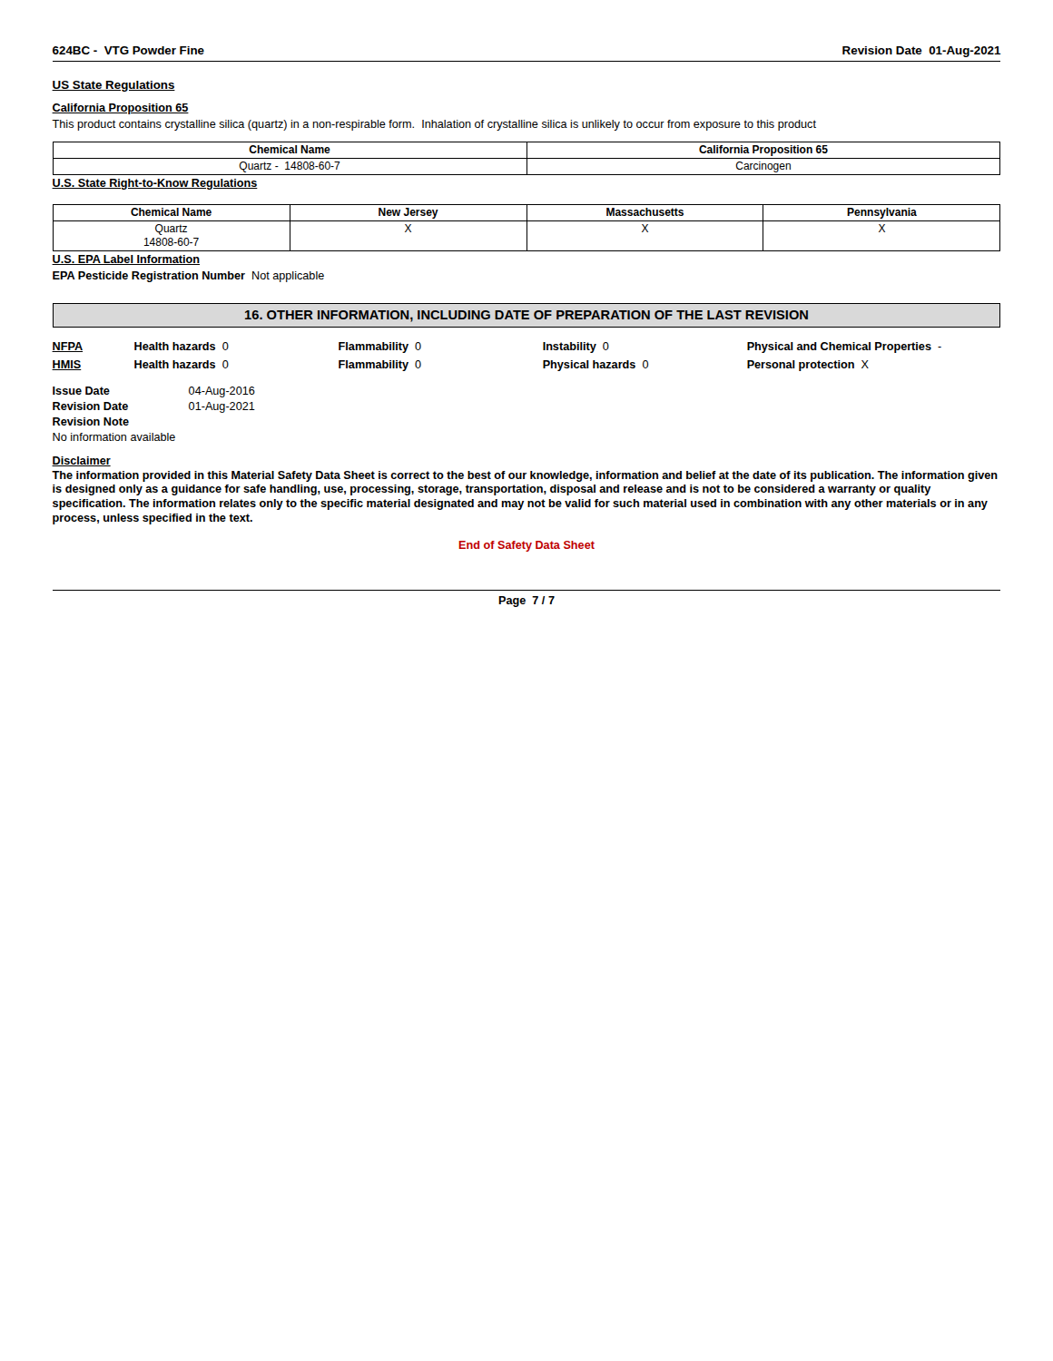624BC - VTG Powder Fine
Revision Date 01-Aug-2021
US State Regulations
California Proposition 65
This product contains crystalline silica (quartz) in a non-respirable form. Inhalation of crystalline silica is unlikely to occur from exposure to this product
| Chemical Name | California Proposition 65 |
| --- | --- |
| Quartz - 14808-60-7 | Carcinogen |
U.S. State Right-to-Know Regulations
| Chemical Name | New Jersey | Massachusetts | Pennsylvania |
| --- | --- | --- | --- |
| Quartz 14808-60-7 | X | X | X |
U.S. EPA Label Information
EPA Pesticide Registration Number Not applicable
16. OTHER INFORMATION, INCLUDING DATE OF PREPARATION OF THE LAST REVISION
NFPA
Health hazards 0
Flammability 0
Instability 0
Physical and Chemical Properties -
HMIS
Health hazards 0
Flammability 0
Physical hazards 0
Personal protection X
Issue Date 04-Aug-2016
Revision Date 01-Aug-2021
Revision Note
No information available
Disclaimer
The information provided in this Material Safety Data Sheet is correct to the best of our knowledge, information and belief at the date of its publication. The information given is designed only as a guidance for safe handling, use, processing, storage, transportation, disposal and release and is not to be considered a warranty or quality specification. The information relates only to the specific material designated and may not be valid for such material used in combination with any other materials or in any process, unless specified in the text.
End of Safety Data Sheet
Page 7 / 7